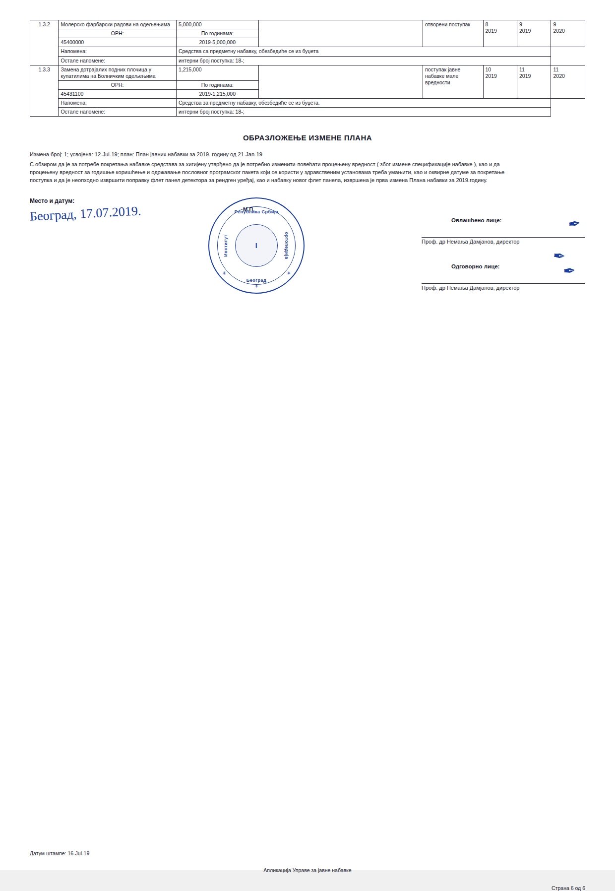| 1.3.2 | Молерско фарбарски радови на одељењима | 5,000,000 | | отворени поступак | 8 2019 | 9 2019 | 9 2020 |
| ОРН: | По годинама: |
| 45400000 | 2019-5,000,000 |
| Напомена: | Средства са предметну набавку, обезбедиће се из буџета |
| Остале напомене: | интерни број поступка: 18-; |
| 1.3.3 | Замена дотрајалих подних плочица у купатилима на Болничким одељењима | 1,215,000 | | поступак јавне набавке мале вредности | 10 2019 | 11 2019 | 11 2020 |
| ОРН: | По годинама: |
| 45431100 | 2019-1,215,000 |
| Напомена: | Средства за предметну набавку, обезбедиће се из буџета. |
| Остале напомене: | интерни број поступка: 18-; |
ОБРАЗЛОЖЕЊЕ ИЗМЕНЕ ПЛАНА
Измена број: 1; усвојена: 12-Jul-19; план: План јавних набавки за 2019. годину од 21-Jan-19
С обзиром да је за потребе покретања набавке средстава за хигијену утврђено да је потребно изменити-повећати процењену вредност ( због измене спецификације набавке ), као и да процењену вредност за годишње коришћење и одржавање пословног програмског пакета који се користи у здравственим установама треба умањити, као и оквирне датуме за покретање поступка и да је неопходно извршити поправку флет панел детектора за рендген уређај, као и набавку новог флет панела, извршена је прва измена Плана набавки за 2019.годину.
Место и датум:
Београд, 17.07.2019.
М.П.
Република Србија
Институт
ортопедија
I
Београд
✳
✳
✳
Овлашћено лице:
✒
Проф. др Немања Дамјанов, директор
✒
Одговорно лице:
✒
Проф. др Немања Дамјанов, директор
Датум штампе: 16-Jul-19
Апликација Управе за јавне набавке
Страна 6 од 6